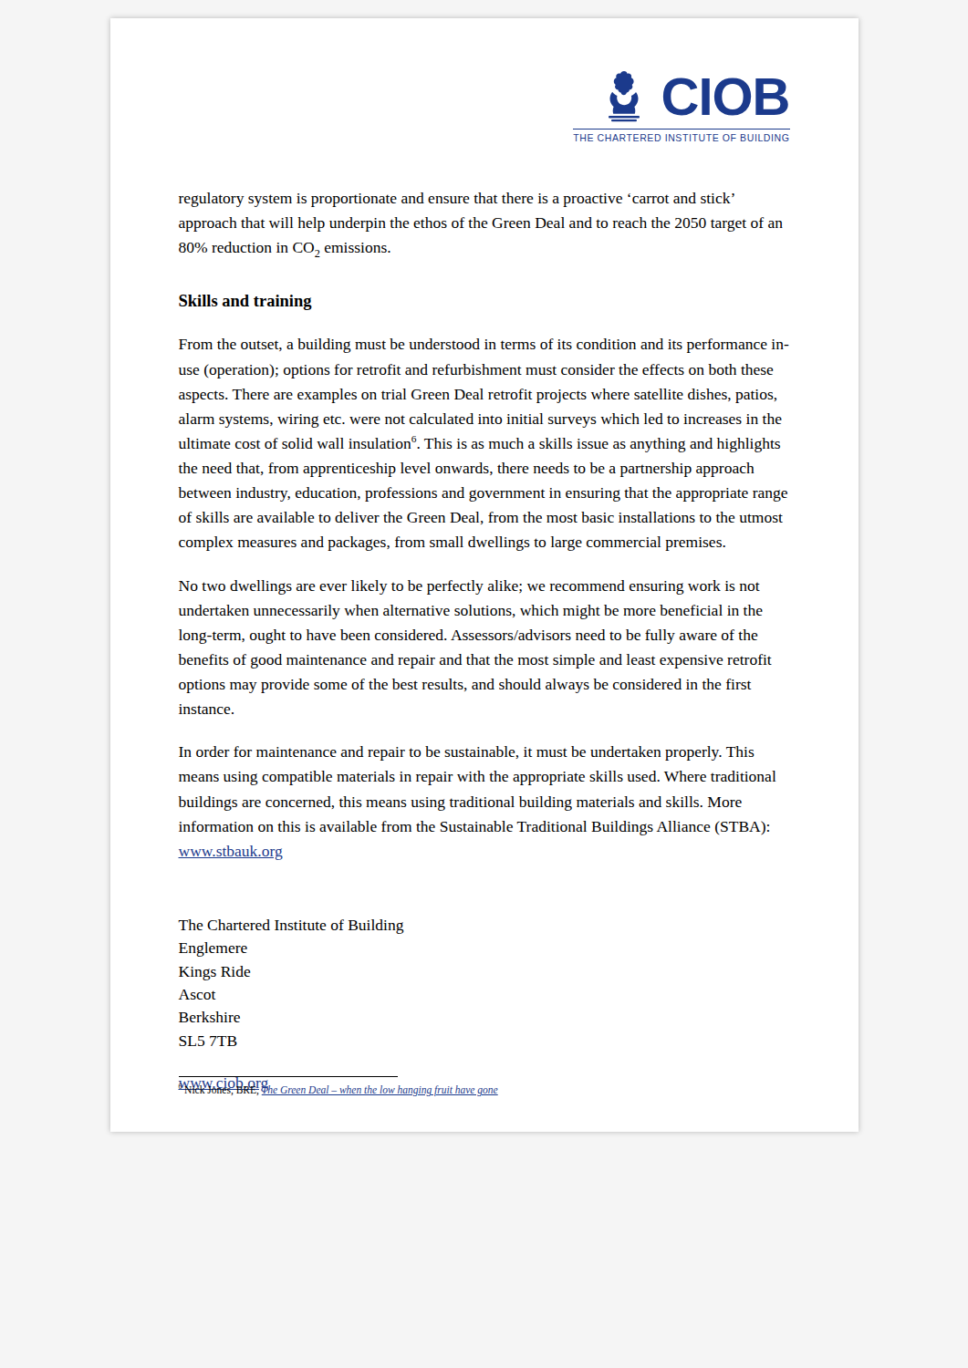CIOB
THE CHARTERED INSTITUTE OF BUILDING
regulatory system is proportionate and ensure that there is a proactive ‘carrot and stick’ approach that will help underpin the ethos of the Green Deal and to reach the 2050 target of an 80% reduction in CO2 emissions.
Skills and training
From the outset, a building must be understood in terms of its condition and its performance in-use (operation); options for retrofit and refurbishment must consider the effects on both these aspects. There are examples on trial Green Deal retrofit projects where satellite dishes, patios, alarm systems, wiring etc. were not calculated into initial surveys which led to increases in the ultimate cost of solid wall insulation6. This is as much a skills issue as anything and highlights the need that, from apprenticeship level onwards, there needs to be a partnership approach between industry, education, professions and government in ensuring that the appropriate range of skills are available to deliver the Green Deal, from the most basic installations to the utmost complex measures and packages, from small dwellings to large commercial premises.
No two dwellings are ever likely to be perfectly alike; we recommend ensuring work is not undertaken unnecessarily when alternative solutions, which might be more beneficial in the long-term, ought to have been considered. Assessors/advisors need to be fully aware of the benefits of good maintenance and repair and that the most simple and least expensive retrofit options may provide some of the best results, and should always be considered in the first instance.
In order for maintenance and repair to be sustainable, it must be undertaken properly. This means using compatible materials in repair with the appropriate skills used. Where traditional buildings are concerned, this means using traditional building materials and skills. More information on this is available from the Sustainable Traditional Buildings Alliance (STBA): www.stbauk.org
The Chartered Institute of Building
Englemere
Kings Ride
Ascot
Berkshire
SL5 7TB
www.ciob.org
6 Nick Jones, BRE, The Green Deal – when the low hanging fruit have gone